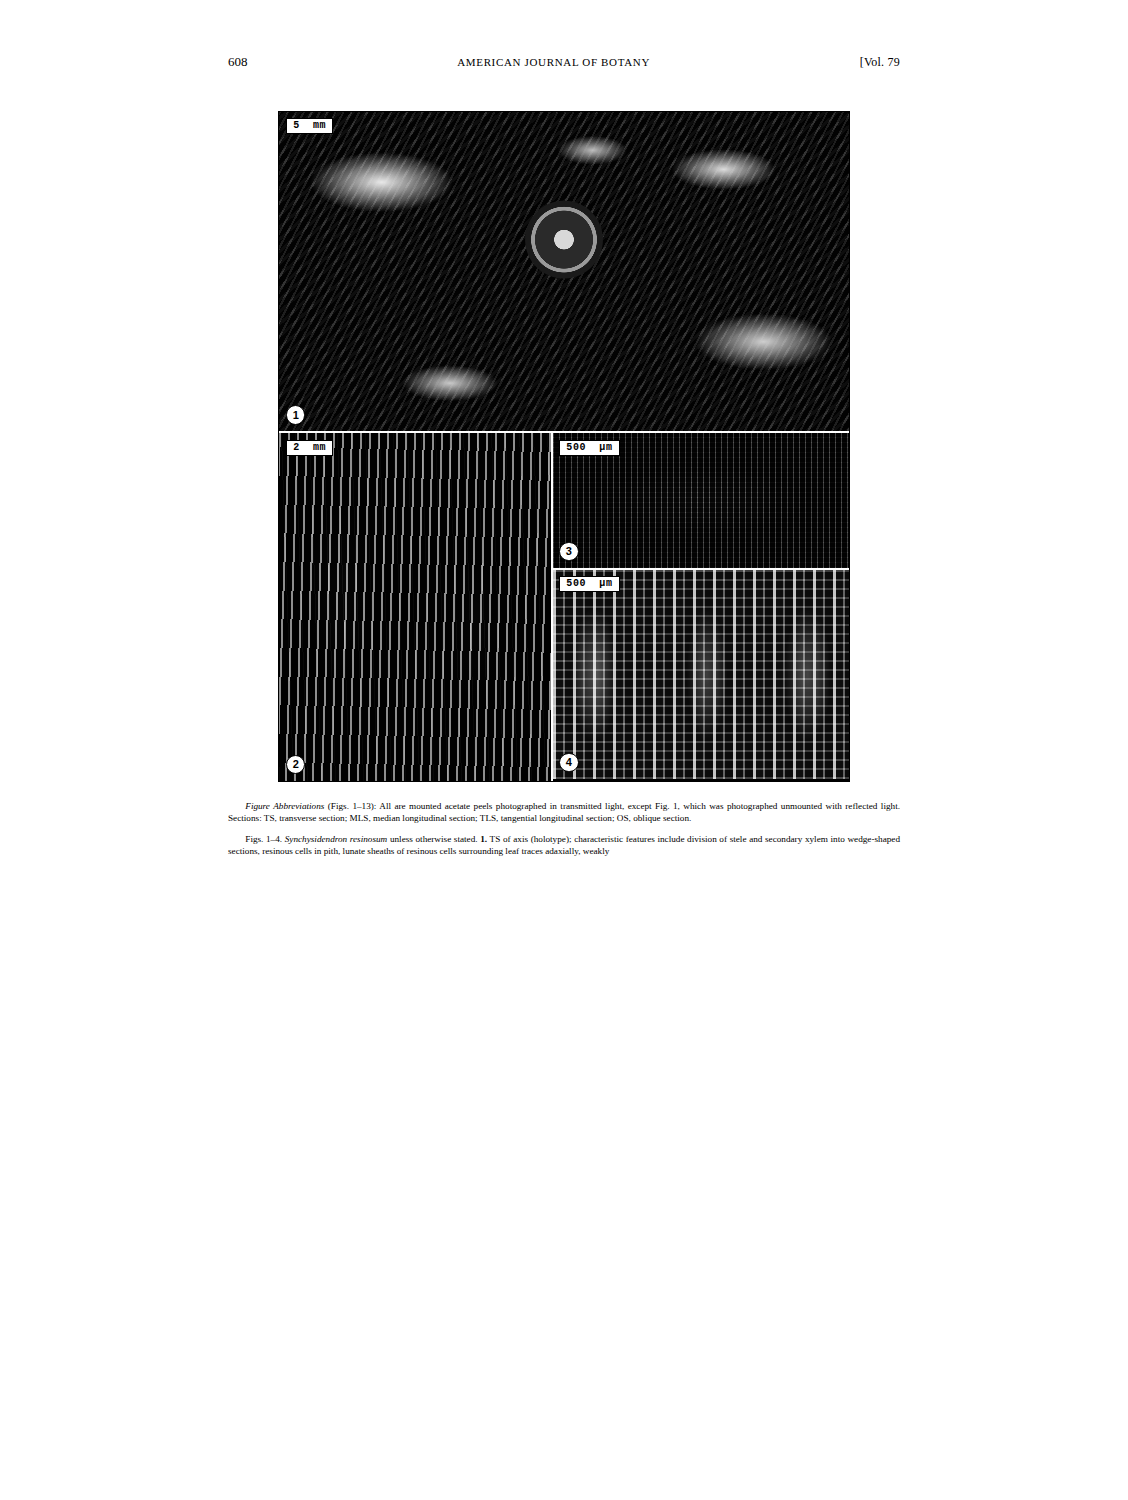608 American Journal of Botany [Vol. 79
5 mm 1
2 mm 2
500 µm 3
500 µm 4
Figure Abbreviations (Figs. 1–13): All are mounted acetate peels photographed in transmitted light, except Fig. 1, which was photographed unmounted with reflected light. Sections: TS, transverse section; MLS, median longitudinal section; TLS, tangential longitudinal section; OS, oblique section.
Figs. 1–4. Synchysidendron resinosum unless otherwise stated. 1. TS of axis (holotype); characteristic features include division of stele and secondary xylem into wedge-shaped sections, resinous cells in pith, lunate sheaths of resinous cells surrounding leaf traces adaxially, weakly